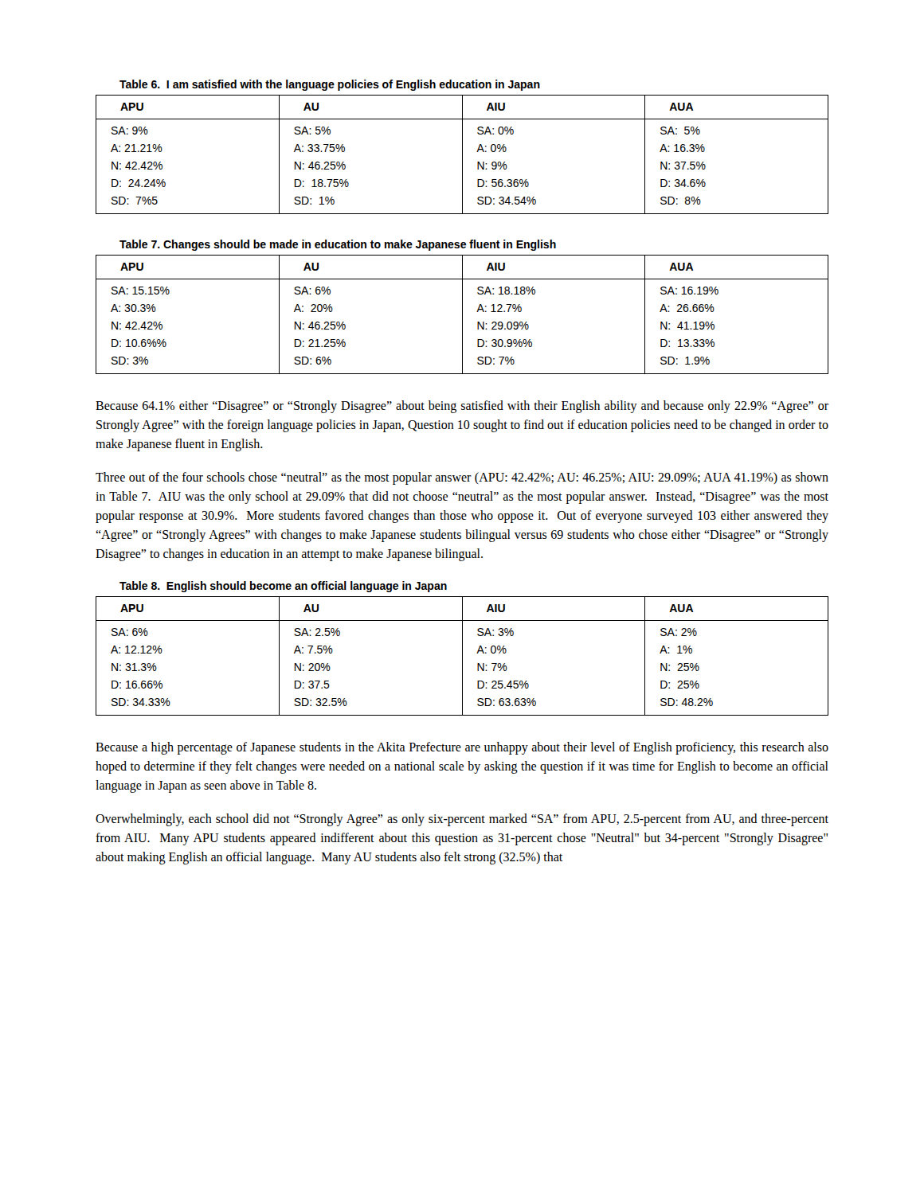Table 6. I am satisfied with the language policies of English education in Japan
| APU | AU | AIU | AUA |
| --- | --- | --- | --- |
| SA: 9% A: 21.21% N: 42.42% D: 24.24% SD: 7%5 | SA: 5% A: 33.75% N: 46.25% D: 18.75% SD: 1% | SA: 0% A: 0% N: 9% D: 56.36% SD: 34.54% | SA: 5% A: 16.3% N: 37.5% D: 34.6% SD: 8% |
Table 7. Changes should be made in education to make Japanese fluent in English
| APU | AU | AIU | AUA |
| --- | --- | --- | --- |
| SA: 15.15% A: 30.3% N: 42.42% D: 10.6%% SD: 3% | SA: 6% A: 20% N: 46.25% D: 21.25% SD: 6% | SA: 18.18% A: 12.7% N: 29.09% D: 30.9%% SD: 7% | SA: 16.19% A: 26.66% N: 41.19% D: 13.33% SD: 1.9% |
Because 64.1% either “Disagree” or “Strongly Disagree” about being satisfied with their English ability and because only 22.9% “Agree” or Strongly Agree” with the foreign language policies in Japan, Question 10 sought to find out if education policies need to be changed in order to make Japanese fluent in English.
Three out of the four schools chose “neutral” as the most popular answer (APU: 42.42%; AU: 46.25%; AIU: 29.09%; AUA 41.19%) as shown in Table 7. AIU was the only school at 29.09% that did not choose “neutral” as the most popular answer. Instead, “Disagree” was the most popular response at 30.9%. More students favored changes than those who oppose it. Out of everyone surveyed 103 either answered they “Agree” or “Strongly Agrees” with changes to make Japanese students bilingual versus 69 students who chose either “Disagree” or “Strongly Disagree” to changes in education in an attempt to make Japanese bilingual.
Table 8. English should become an official language in Japan
| APU | AU | AIU | AUA |
| --- | --- | --- | --- |
| SA: 6% A: 12.12% N: 31.3% D: 16.66% SD: 34.33% | SA: 2.5% A: 7.5% N: 20% D: 37.5 SD: 32.5% | SA: 3% A: 0% N: 7% D: 25.45% SD: 63.63% | SA: 2% A: 1% N: 25% D: 25% SD: 48.2% |
Because a high percentage of Japanese students in the Akita Prefecture are unhappy about their level of English proficiency, this research also hoped to determine if they felt changes were needed on a national scale by asking the question if it was time for English to become an official language in Japan as seen above in Table 8.
Overwhelmingly, each school did not “Strongly Agree” as only six-percent marked “SA” from APU, 2.5-percent from AU, and three-percent from AIU. Many APU students appeared indifferent about this question as 31-percent chose "Neutral" but 34-percent "Strongly Disagree" about making English an official language. Many AU students also felt strong (32.5%) that